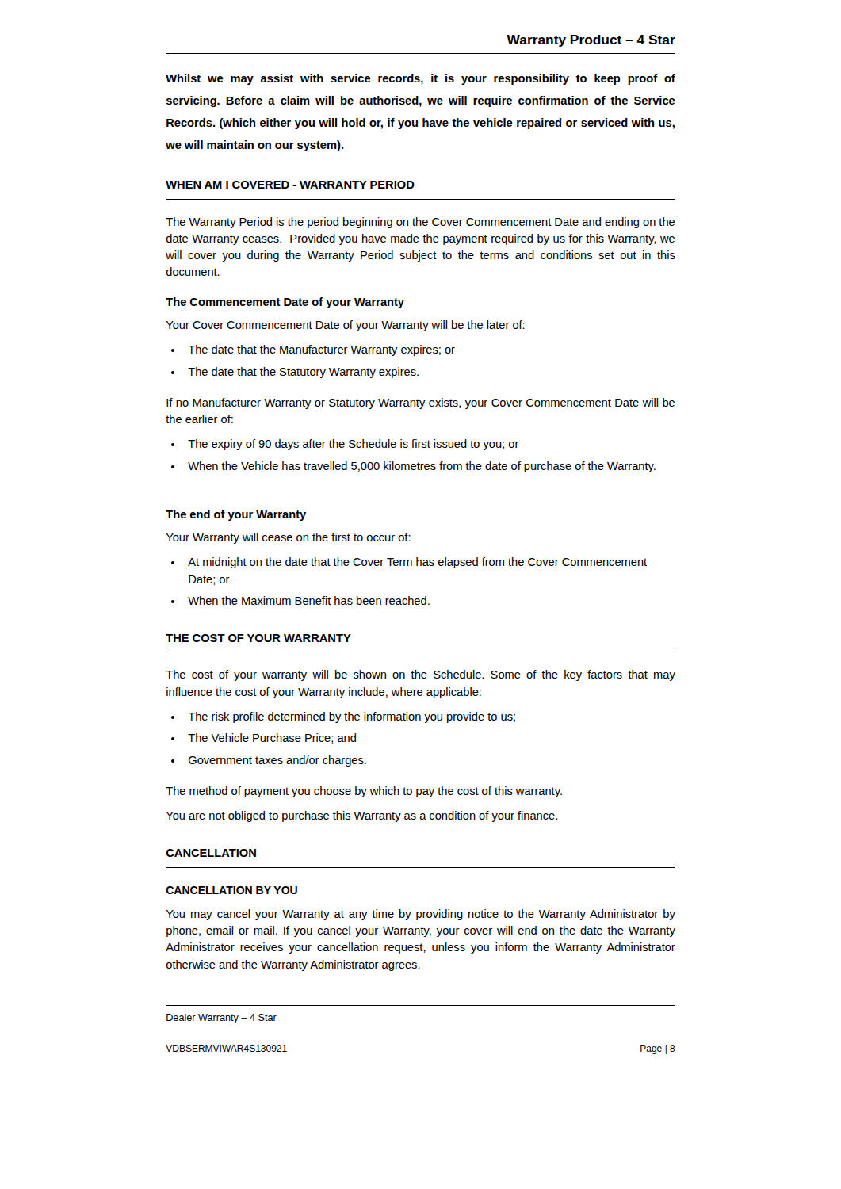Warranty Product – 4 Star
Whilst we may assist with service records, it is your responsibility to keep proof of servicing. Before a claim will be authorised, we will require confirmation of the Service Records. (which either you will hold or, if you have the vehicle repaired or serviced with us, we will maintain on our system).
When am I covered - Warranty Period
The Warranty Period is the period beginning on the Cover Commencement Date and ending on the date Warranty ceases. Provided you have made the payment required by us for this Warranty, we will cover you during the Warranty Period subject to the terms and conditions set out in this document.
The Commencement Date of your Warranty
Your Cover Commencement Date of your Warranty will be the later of:
The date that the Manufacturer Warranty expires; or
The date that the Statutory Warranty expires.
If no Manufacturer Warranty or Statutory Warranty exists, your Cover Commencement Date will be the earlier of:
The expiry of 90 days after the Schedule is first issued to you; or
When the Vehicle has travelled 5,000 kilometres from the date of purchase of the Warranty.
The end of your Warranty
Your Warranty will cease on the first to occur of:
At midnight on the date that the Cover Term has elapsed from the Cover Commencement Date; or
When the Maximum Benefit has been reached.
The cost of your Warranty
The cost of your warranty will be shown on the Schedule. Some of the key factors that may influence the cost of your Warranty include, where applicable:
The risk profile determined by the information you provide to us;
The Vehicle Purchase Price; and
Government taxes and/or charges.
The method of payment you choose by which to pay the cost of this warranty.
You are not obliged to purchase this Warranty as a condition of your finance.
Cancellation
Cancellation by you
You may cancel your Warranty at any time by providing notice to the Warranty Administrator by phone, email or mail. If you cancel your Warranty, your cover will end on the date the Warranty Administrator receives your cancellation request, unless you inform the Warranty Administrator otherwise and the Warranty Administrator agrees.
Dealer Warranty – 4 Star
VDBSERMVIWAR4S130921 Page | 8